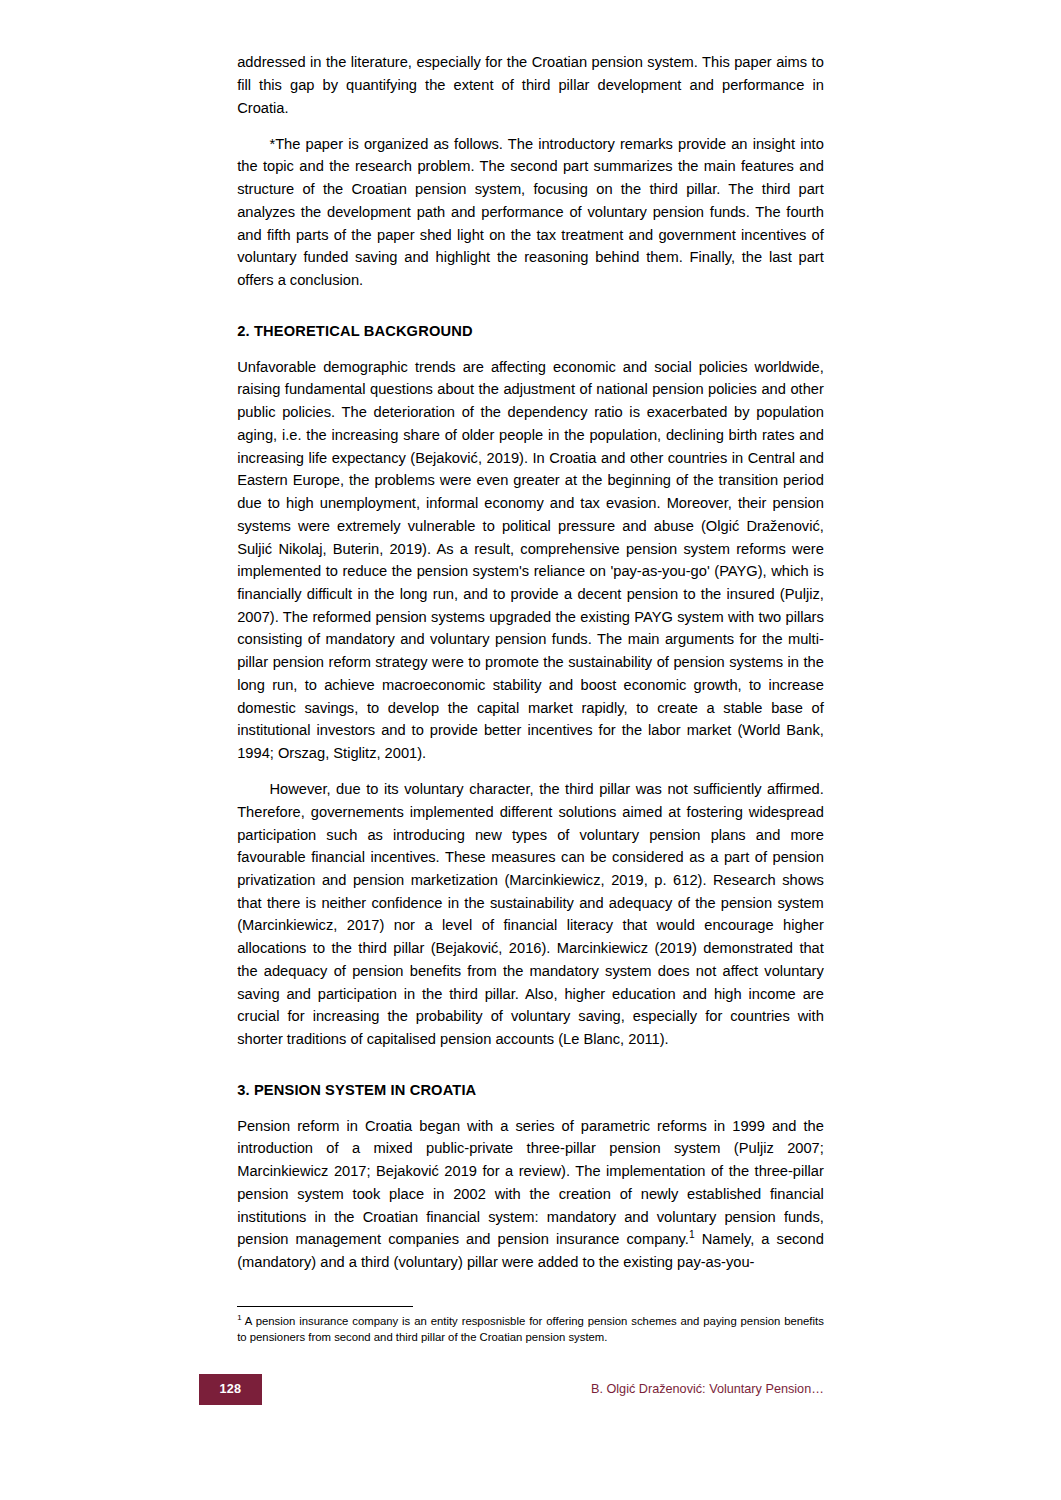addressed in the literature, especially for the Croatian pension system. This paper aims to fill this gap by quantifying the extent of third pillar development and performance in Croatia.
*The paper is organized as follows. The introductory remarks provide an insight into the topic and the research problem. The second part summarizes the main features and structure of the Croatian pension system, focusing on the third pillar. The third part analyzes the development path and performance of voluntary pension funds. The fourth and fifth parts of the paper shed light on the tax treatment and government incentives of voluntary funded saving and highlight the reasoning behind them. Finally, the last part offers a conclusion.
2. Theoretical background
Unfavorable demographic trends are affecting economic and social policies worldwide, raising fundamental questions about the adjustment of national pension policies and other public policies. The deterioration of the dependency ratio is exacerbated by population aging, i.e. the increasing share of older people in the population, declining birth rates and increasing life expectancy (Bejaković, 2019). In Croatia and other countries in Central and Eastern Europe, the problems were even greater at the beginning of the transition period due to high unemployment, informal economy and tax evasion. Moreover, their pension systems were extremely vulnerable to political pressure and abuse (Olgić Draženović, Suljić Nikolaj, Buterin, 2019). As a result, comprehensive pension system reforms were implemented to reduce the pension system's reliance on 'pay-as-you-go' (PAYG), which is financially difficult in the long run, and to provide a decent pension to the insured (Puljiz, 2007). The reformed pension systems upgraded the existing PAYG system with two pillars consisting of mandatory and voluntary pension funds. The main arguments for the multi-pillar pension reform strategy were to promote the sustainability of pension systems in the long run, to achieve macroeconomic stability and boost economic growth, to increase domestic savings, to develop the capital market rapidly, to create a stable base of institutional investors and to provide better incentives for the labor market (World Bank, 1994; Orszag, Stiglitz, 2001).
However, due to its voluntary character, the third pillar was not sufficiently affirmed. Therefore, governements implemented different solutions aimed at fostering widespread participation such as introducing new types of voluntary pension plans and more favourable financial incentives. These measures can be considered as a part of pension privatization and pension marketization (Marcinkiewicz, 2019, p. 612). Research shows that there is neither confidence in the sustainability and adequacy of the pension system (Marcinkiewicz, 2017) nor a level of financial literacy that would encourage higher allocations to the third pillar (Bejaković, 2016). Marcinkiewicz (2019) demonstrated that the adequacy of pension benefits from the mandatory system does not affect voluntary saving and participation in the third pillar. Also, higher education and high income are crucial for increasing the probability of voluntary saving, especially for countries with shorter traditions of capitalised pension accounts (Le Blanc, 2011).
3. Pension system in Croatia
Pension reform in Croatia began with a series of parametric reforms in 1999 and the introduction of a mixed public-private three-pillar pension system (Puljiz 2007; Marcinkiewicz 2017; Bejaković 2019 for a review). The implementation of the three-pillar pension system took place in 2002 with the creation of newly established financial institutions in the Croatian financial system: mandatory and voluntary pension funds, pension management companies and pension insurance company.1 Namely, a second (mandatory) and a third (voluntary) pillar were added to the existing pay-as-you-
1 A pension insurance company is an entity resposnisble for offering pension schemes and paying pension benefits to pensioners from second and third pillar of the Croatian pension system.
128
B. Olgić Draženović: Voluntary Pension…